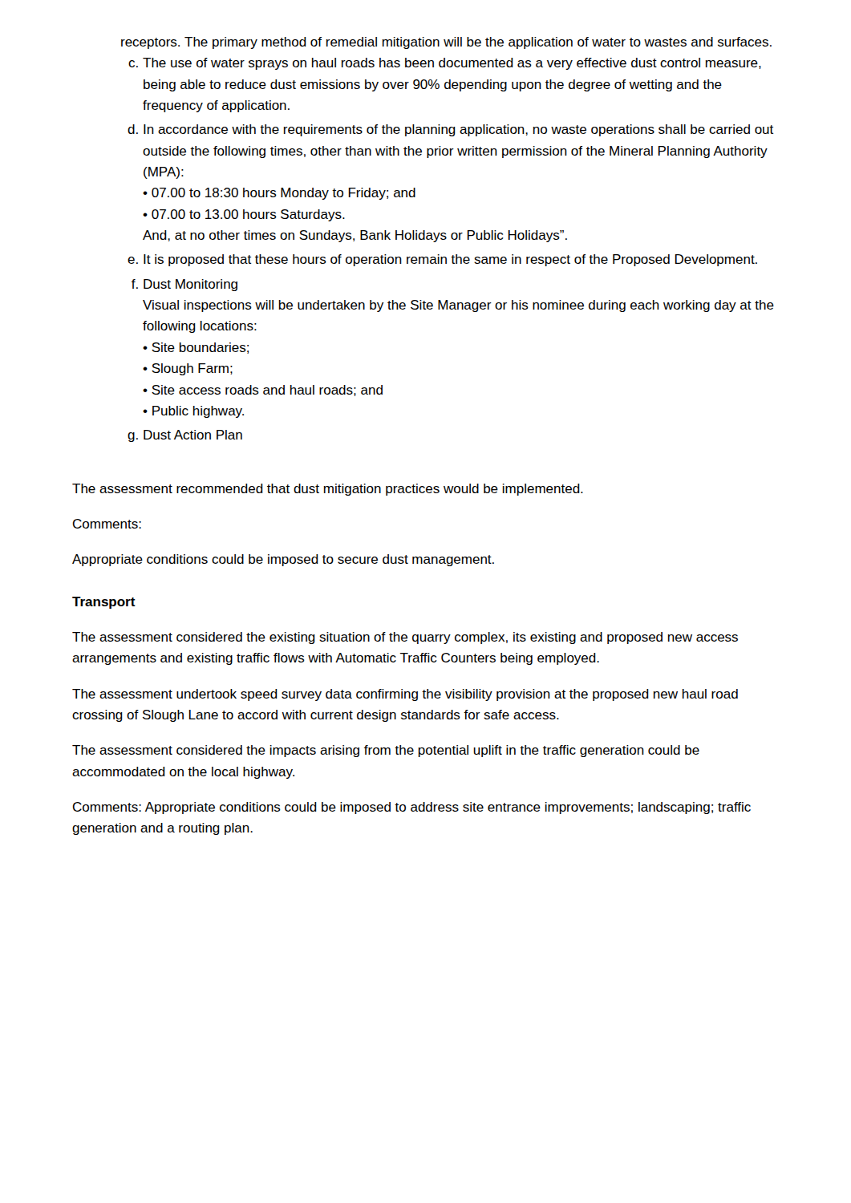receptors. The primary method of remedial mitigation will be the application of water to wastes and surfaces.
The use of water sprays on haul roads has been documented as a very effective dust control measure, being able to reduce dust emissions by over 90% depending upon the degree of wetting and the frequency of application.
In accordance with the requirements of the planning application, no waste operations shall be carried out outside the following times, other than with the prior written permission of the Mineral Planning Authority (MPA):
07.00 to 18:30 hours Monday to Friday; and
07.00 to 13.00 hours Saturdays.
And, at no other times on Sundays, Bank Holidays or Public Holidays”.
It is proposed that these hours of operation remain the same in respect of the Proposed Development.
Dust Monitoring
Visual inspections will be undertaken by the Site Manager or his nominee during each working day at the following locations:
Site boundaries;
Slough Farm;
Site access roads and haul roads; and
Public highway.
Dust Action Plan
The assessment recommended that dust mitigation practices would be implemented.
Comments:
Appropriate conditions could be imposed to secure dust management.
Transport
The assessment considered the existing situation of the quarry complex, its existing and proposed new access arrangements and existing traffic flows with Automatic Traffic Counters being employed.
The assessment undertook speed survey data confirming the visibility provision at the proposed new haul road crossing of Slough Lane to accord with current design standards for safe access.
The assessment considered the impacts arising from the potential uplift in the traffic generation could be accommodated on the local highway.
Comments: Appropriate conditions could be imposed to address site entrance improvements; landscaping; traffic generation and a routing plan.